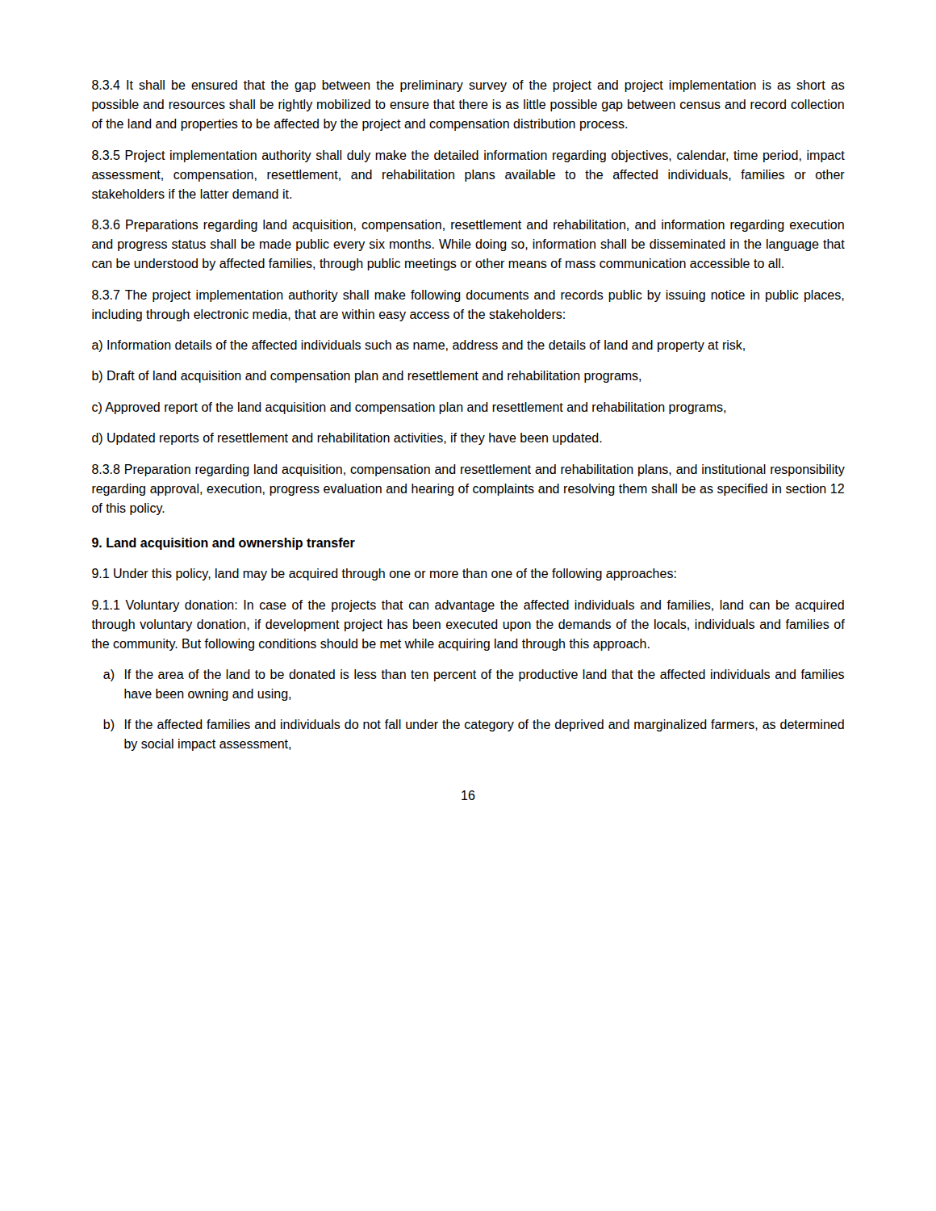8.3.4 It shall be ensured that the gap between the preliminary survey of the project and project implementation is as short as possible and resources shall be rightly mobilized to ensure that there is as little possible gap between census and record collection of the land and properties to be affected by the project and compensation distribution process.
8.3.5 Project implementation authority shall duly make the detailed information regarding objectives, calendar, time period, impact assessment, compensation, resettlement, and rehabilitation plans available to the affected individuals, families or other stakeholders if the latter demand it.
8.3.6 Preparations regarding land acquisition, compensation, resettlement and rehabilitation, and information regarding execution and progress status shall be made public every six months. While doing so, information shall be disseminated in the language that can be understood by affected families, through public meetings or other means of mass communication accessible to all.
8.3.7 The project implementation authority shall make following documents and records public by issuing notice in public places, including through electronic media, that are within easy access of the stakeholders:
a) Information details of the affected individuals such as name, address and the details of land and property at risk,
b) Draft of land acquisition and compensation plan and resettlement and rehabilitation programs,
c) Approved report of the land acquisition and compensation plan and resettlement and rehabilitation programs,
d) Updated reports of resettlement and rehabilitation activities, if they have been updated.
8.3.8 Preparation regarding land acquisition, compensation and resettlement and rehabilitation plans, and institutional responsibility regarding approval, execution, progress evaluation and hearing of complaints and resolving them shall be as specified in section 12 of this policy.
9. Land acquisition and ownership transfer
9.1 Under this policy, land may be acquired through one or more than one of the following approaches:
9.1.1 Voluntary donation: In case of the projects that can advantage the affected individuals and families, land can be acquired through voluntary donation, if development project has been executed upon the demands of the locals, individuals and families of the community. But following conditions should be met while acquiring land through this approach.
a) If the area of the land to be donated is less than ten percent of the productive land that the affected individuals and families have been owning and using,
b) If the affected families and individuals do not fall under the category of the deprived and marginalized farmers, as determined by social impact assessment,
16